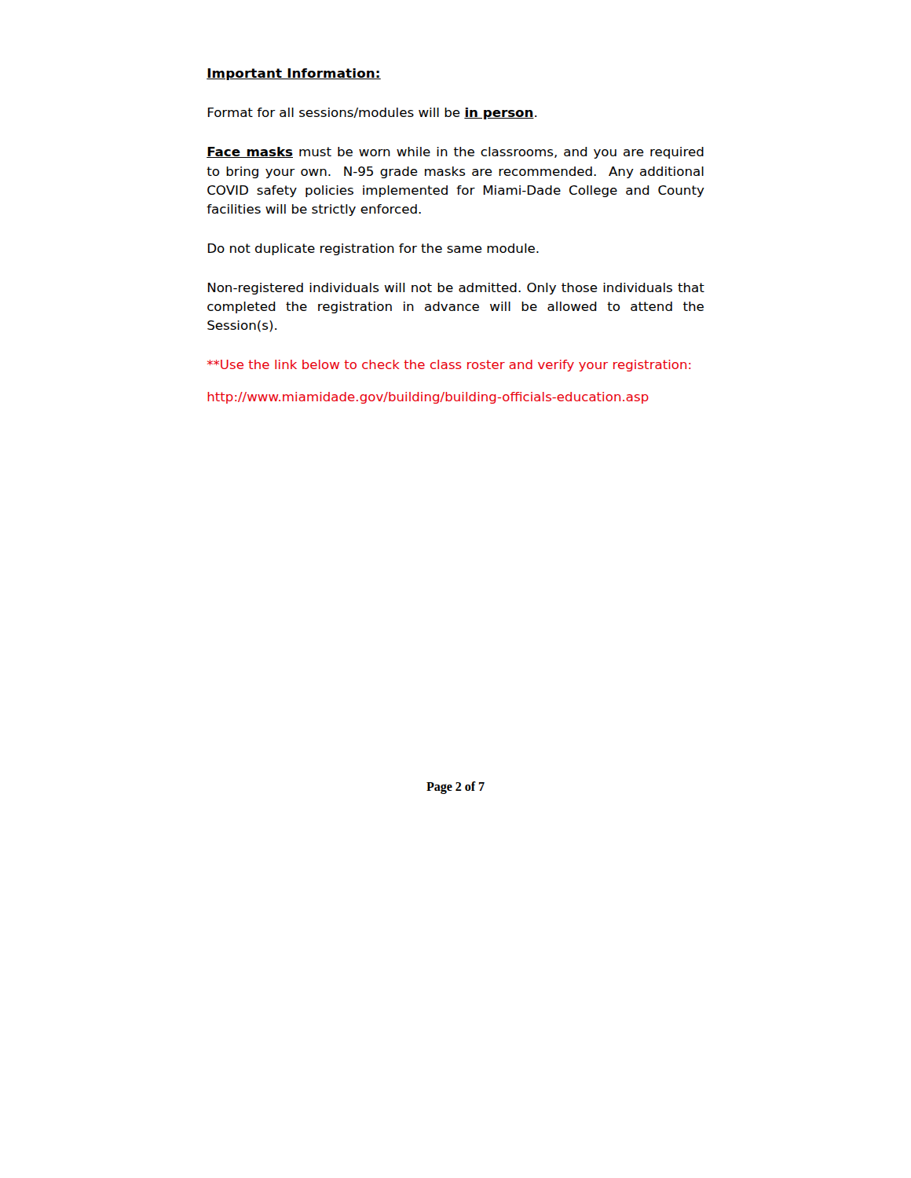Important Information:
Format for all sessions/modules will be in person.
Face masks must be worn while in the classrooms, and you are required to bring your own. N-95 grade masks are recommended. Any additional COVID safety policies implemented for Miami-Dade College and County facilities will be strictly enforced.
Do not duplicate registration for the same module.
Non-registered individuals will not be admitted. Only those individuals that completed the registration in advance will be allowed to attend the Session(s).
**Use the link below to check the class roster and verify your registration:
http://www.miamidade.gov/building/building-officials-education.asp
Page 2 of 7